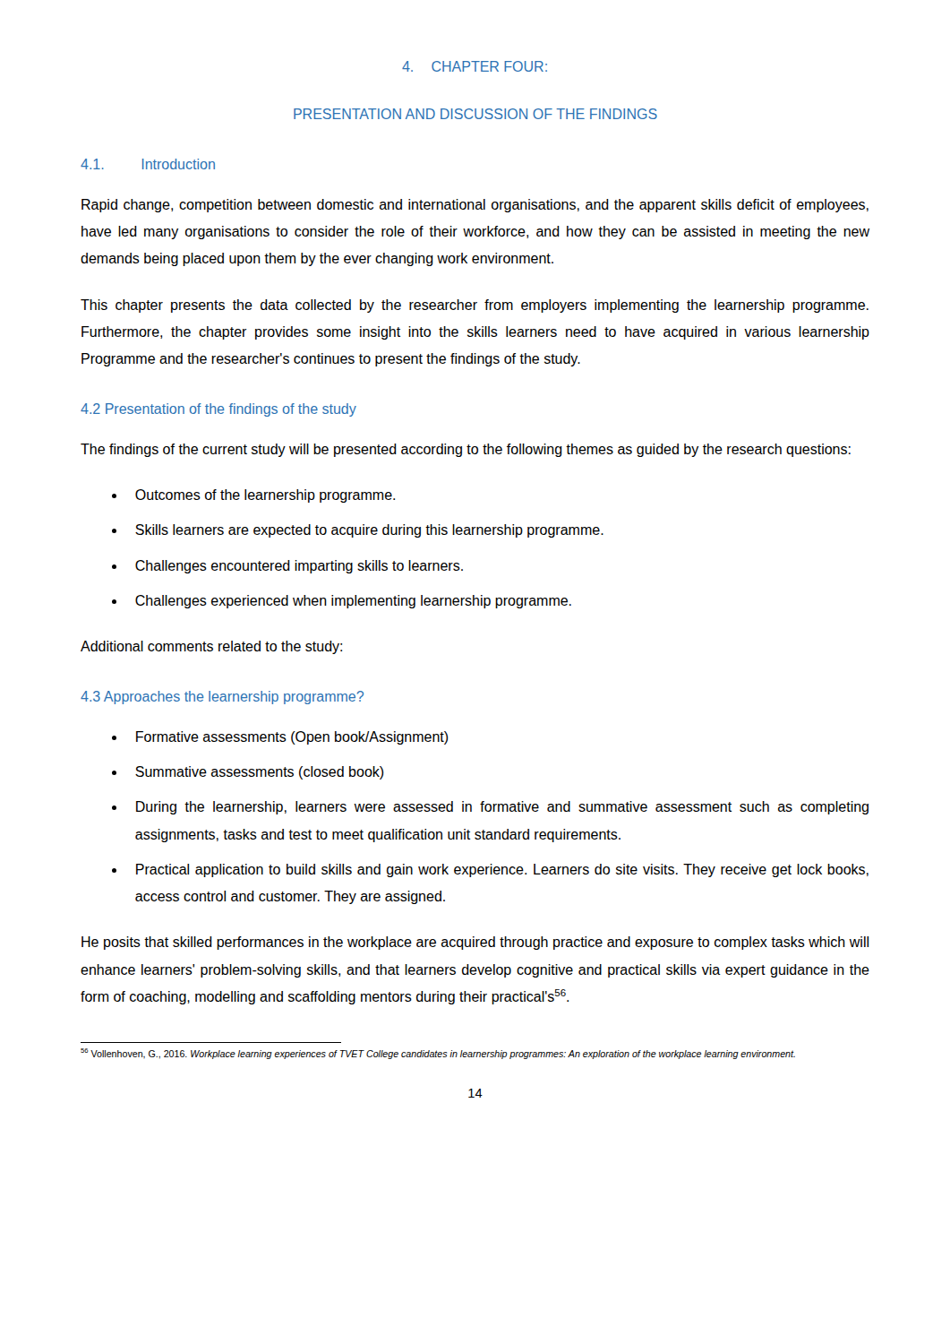4. CHAPTER FOUR: PRESENTATION AND DISCUSSION OF THE FINDINGS
4.1. Introduction
Rapid change, competition between domestic and international organisations, and the apparent skills deficit of employees, have led many organisations to consider the role of their workforce, and how they can be assisted in meeting the new demands being placed upon them by the ever changing work environment.
This chapter presents the data collected by the researcher from employers implementing the learnership programme. Furthermore, the chapter provides some insight into the skills learners need to have acquired in various learnership Programme and the researcher's continues to present the findings of the study.
4.2 Presentation of the findings of the study
The findings of the current study will be presented according to the following themes as guided by the research questions:
Outcomes of the learnership programme.
Skills learners are expected to acquire during this learnership programme.
Challenges encountered imparting skills to learners.
Challenges experienced when implementing learnership programme.
Additional comments related to the study:
4.3 Approaches the learnership programme?
Formative assessments (Open book/Assignment)
Summative assessments (closed book)
During the learnership, learners were assessed in formative and summative assessment such as completing assignments, tasks and test to meet qualification unit standard requirements.
Practical application to build skills and gain work experience. Learners do site visits. They receive get lock books, access control and customer. They are assigned.
He posits that skilled performances in the workplace are acquired through practice and exposure to complex tasks which will enhance learners' problem-solving skills, and that learners develop cognitive and practical skills via expert guidance in the form of coaching, modelling and scaffolding mentors during their practical's56.
56 Vollenhoven, G., 2016. Workplace learning experiences of TVET College candidates in learnership programmes: An exploration of the workplace learning environment.
14